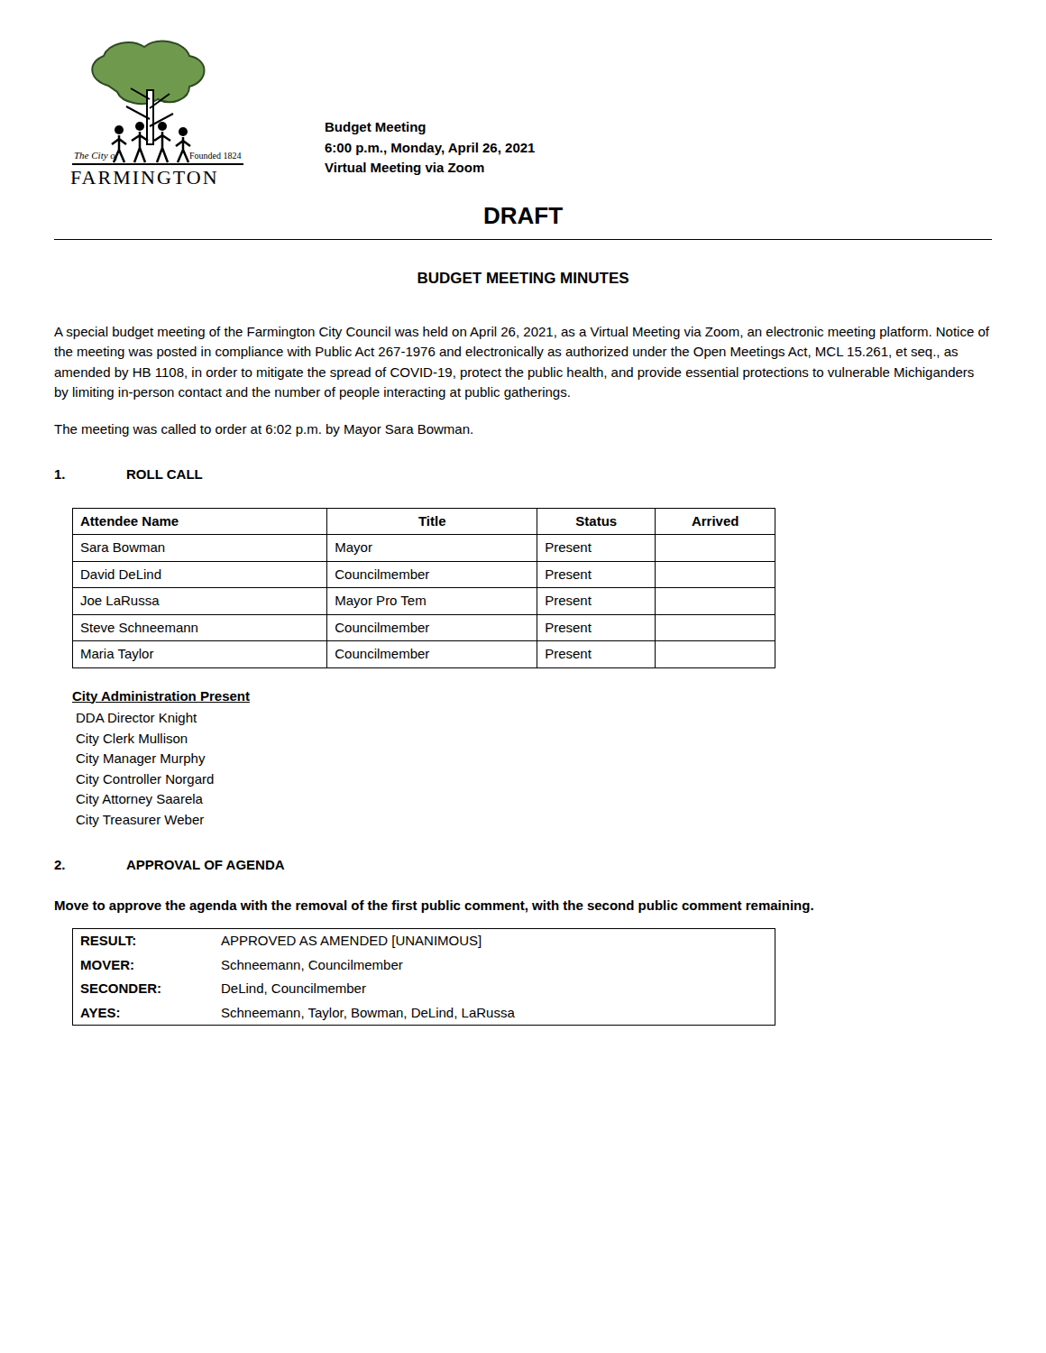The City of Founded 1824 FARMINGTON
Budget Meeting
6:00 p.m., Monday, April 26, 2021
Virtual Meeting via Zoom
DRAFT
BUDGET MEETING MINUTES
A special budget meeting of the Farmington City Council was held on April 26, 2021, as a Virtual Meeting via Zoom, an electronic meeting platform. Notice of the meeting was posted in compliance with Public Act 267-1976 and electronically as authorized under the Open Meetings Act, MCL 15.261, et seq., as amended by HB 1108, in order to mitigate the spread of COVID-19, protect the public health, and provide essential protections to vulnerable Michiganders by limiting in-person contact and the number of people interacting at public gatherings.
The meeting was called to order at 6:02 p.m. by Mayor Sara Bowman.
1. ROLL CALL
| Attendee Name | Title | Status | Arrived |
| --- | --- | --- | --- |
| Sara Bowman | Mayor | Present | |
| David DeLind | Councilmember | Present | |
| Joe LaRussa | Mayor Pro Tem | Present | |
| Steve Schneemann | Councilmember | Present | |
| Maria Taylor | Councilmember | Present | |
City Administration Present
DDA Director Knight
City Clerk Mullison
City Manager Murphy
City Controller Norgard
City Attorney Saarela
City Treasurer Weber
2. APPROVAL OF AGENDA
Move to approve the agenda with the removal of the first public comment, with the second public comment remaining.
| RESULT: | APPROVED AS AMENDED [UNANIMOUS] |
| MOVER: | Schneemann, Councilmember |
| SECONDER: | DeLind, Councilmember |
| AYES: | Schneemann, Taylor, Bowman, DeLind, LaRussa |